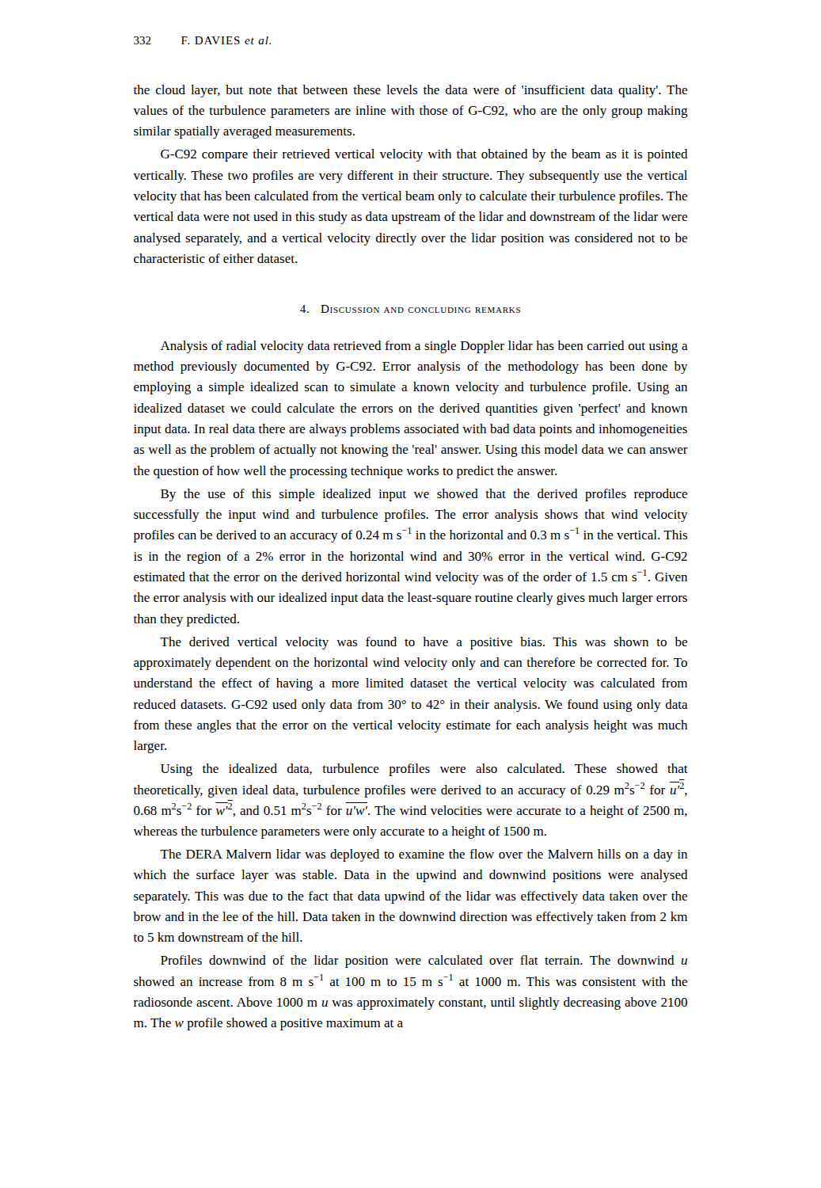332 F. DAVIES et al.
the cloud layer, but note that between these levels the data were of 'insufficient data quality'. The values of the turbulence parameters are inline with those of G-C92, who are the only group making similar spatially averaged measurements.
G-C92 compare their retrieved vertical velocity with that obtained by the beam as it is pointed vertically. These two profiles are very different in their structure. They subsequently use the vertical velocity that has been calculated from the vertical beam only to calculate their turbulence profiles. The vertical data were not used in this study as data upstream of the lidar and downstream of the lidar were analysed separately, and a vertical velocity directly over the lidar position was considered not to be characteristic of either dataset.
4. Discussion and concluding remarks
Analysis of radial velocity data retrieved from a single Doppler lidar has been carried out using a method previously documented by G-C92. Error analysis of the methodology has been done by employing a simple idealized scan to simulate a known velocity and turbulence profile. Using an idealized dataset we could calculate the errors on the derived quantities given 'perfect' and known input data. In real data there are always problems associated with bad data points and inhomogeneities as well as the problem of actually not knowing the 'real' answer. Using this model data we can answer the question of how well the processing technique works to predict the answer.
By the use of this simple idealized input we showed that the derived profiles reproduce successfully the input wind and turbulence profiles. The error analysis shows that wind velocity profiles can be derived to an accuracy of 0.24 m s−1 in the horizontal and 0.3 m s−1 in the vertical. This is in the region of a 2% error in the horizontal wind and 30% error in the vertical wind. G-C92 estimated that the error on the derived horizontal wind velocity was of the order of 1.5 cm s−1. Given the error analysis with our idealized input data the least-square routine clearly gives much larger errors than they predicted.
The derived vertical velocity was found to have a positive bias. This was shown to be approximately dependent on the horizontal wind velocity only and can therefore be corrected for. To understand the effect of having a more limited dataset the vertical velocity was calculated from reduced datasets. G-C92 used only data from 30° to 42° in their analysis. We found using only data from these angles that the error on the vertical velocity estimate for each analysis height was much larger.
Using the idealized data, turbulence profiles were also calculated. These showed that theoretically, given ideal data, turbulence profiles were derived to an accuracy of 0.29 m2s−2 for u′2, 0.68 m2s−2 for w′2, and 0.51 m2s−2 for u′w′. The wind velocities were accurate to a height of 2500 m, whereas the turbulence parameters were only accurate to a height of 1500 m.
The DERA Malvern lidar was deployed to examine the flow over the Malvern hills on a day in which the surface layer was stable. Data in the upwind and downwind positions were analysed separately. This was due to the fact that data upwind of the lidar was effectively data taken over the brow and in the lee of the hill. Data taken in the downwind direction was effectively taken from 2 km to 5 km downstream of the hill.
Profiles downwind of the lidar position were calculated over flat terrain. The downwind u showed an increase from 8 m s−1 at 100 m to 15 m s−1 at 1000 m. This was consistent with the radiosonde ascent. Above 1000 m u was approximately constant, until slightly decreasing above 2100 m. The w profile showed a positive maximum at a